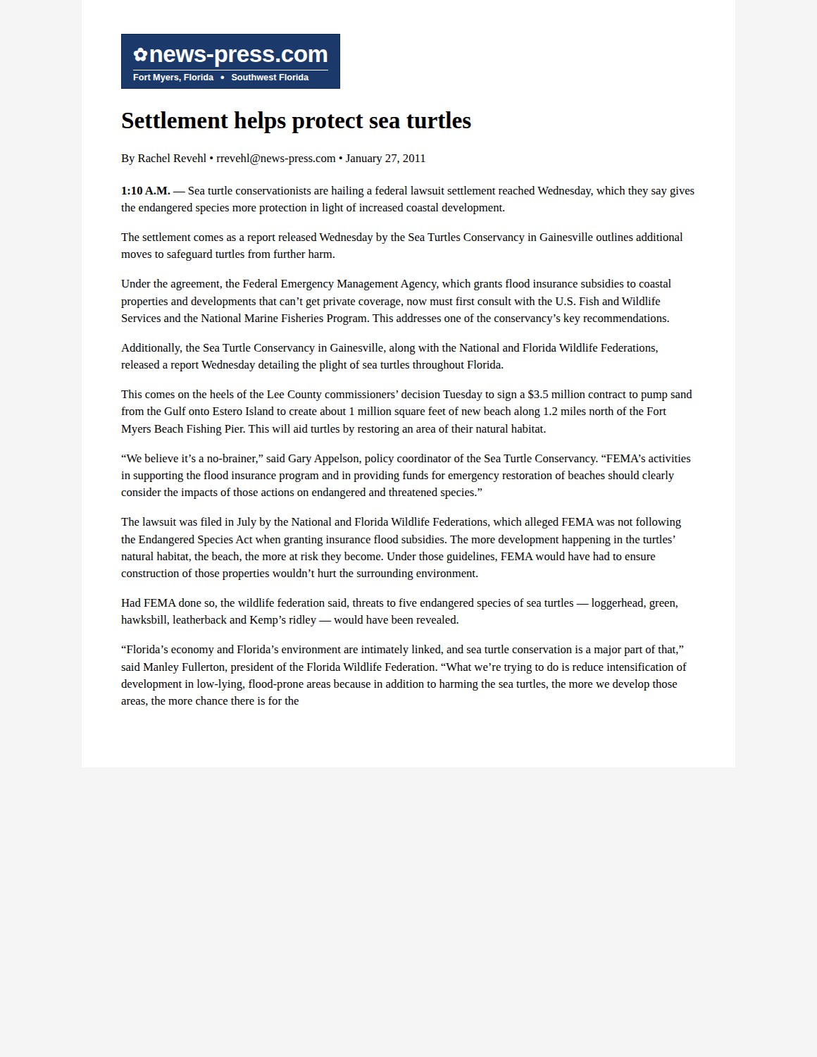✿news-press.com
Fort Myers, Florida ● Southwest Florida
Settlement helps protect sea turtles
By Rachel Revehl • rrevehl@news-press.com • January 27, 2011
1:10 A.M. — Sea turtle conservationists are hailing a federal lawsuit settlement reached Wednesday, which they say gives the endangered species more protection in light of increased coastal development.
The settlement comes as a report released Wednesday by the Sea Turtles Conservancy in Gainesville outlines additional moves to safeguard turtles from further harm.
Under the agreement, the Federal Emergency Management Agency, which grants flood insurance subsidies to coastal properties and developments that can’t get private coverage, now must first consult with the U.S. Fish and Wildlife Services and the National Marine Fisheries Program. This addresses one of the conservancy’s key recommendations.
Additionally, the Sea Turtle Conservancy in Gainesville, along with the National and Florida Wildlife Federations, released a report Wednesday detailing the plight of sea turtles throughout Florida.
This comes on the heels of the Lee County commissioners’ decision Tuesday to sign a $3.5 million contract to pump sand from the Gulf onto Estero Island to create about 1 million square feet of new beach along 1.2 miles north of the Fort Myers Beach Fishing Pier. This will aid turtles by restoring an area of their natural habitat.
“We believe it’s a no-brainer,” said Gary Appelson, policy coordinator of the Sea Turtle Conservancy. “FEMA’s activities in supporting the flood insurance program and in providing funds for emergency restoration of beaches should clearly consider the impacts of those actions on endangered and threatened species.”
The lawsuit was filed in July by the National and Florida Wildlife Federations, which alleged FEMA was not following the Endangered Species Act when granting insurance flood subsidies. The more development happening in the turtles’ natural habitat, the beach, the more at risk they become. Under those guidelines, FEMA would have had to ensure construction of those properties wouldn’t hurt the surrounding environment.
Had FEMA done so, the wildlife federation said, threats to five endangered species of sea turtles — loggerhead, green, hawksbill, leatherback and Kemp’s ridley — would have been revealed.
“Florida’s economy and Florida’s environment are intimately linked, and sea turtle conservation is a major part of that,” said Manley Fullerton, president of the Florida Wildlife Federation. “What we’re trying to do is reduce intensification of development in low-lying, flood-prone areas because in addition to harming the sea turtles, the more we develop those areas, the more chance there is for the